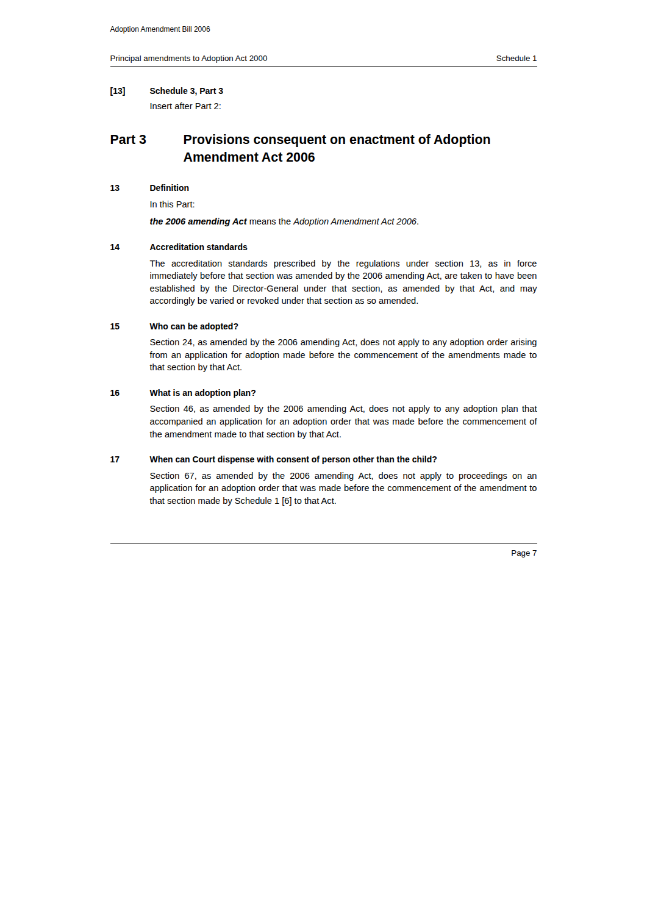Adoption Amendment Bill 2006
Principal amendments to Adoption Act 2000 Schedule 1
[13] Schedule 3, Part 3
Insert after Part 2:
Part 3 Provisions consequent on enactment of Adoption Amendment Act 2006
13 Definition
In this Part:
the 2006 amending Act means the Adoption Amendment Act 2006.
14 Accreditation standards
The accreditation standards prescribed by the regulations under section 13, as in force immediately before that section was amended by the 2006 amending Act, are taken to have been established by the Director-General under that section, as amended by that Act, and may accordingly be varied or revoked under that section as so amended.
15 Who can be adopted?
Section 24, as amended by the 2006 amending Act, does not apply to any adoption order arising from an application for adoption made before the commencement of the amendments made to that section by that Act.
16 What is an adoption plan?
Section 46, as amended by the 2006 amending Act, does not apply to any adoption plan that accompanied an application for an adoption order that was made before the commencement of the amendment made to that section by that Act.
17 When can Court dispense with consent of person other than the child?
Section 67, as amended by the 2006 amending Act, does not apply to proceedings on an application for an adoption order that was made before the commencement of the amendment to that section made by Schedule 1 [6] to that Act.
Page 7